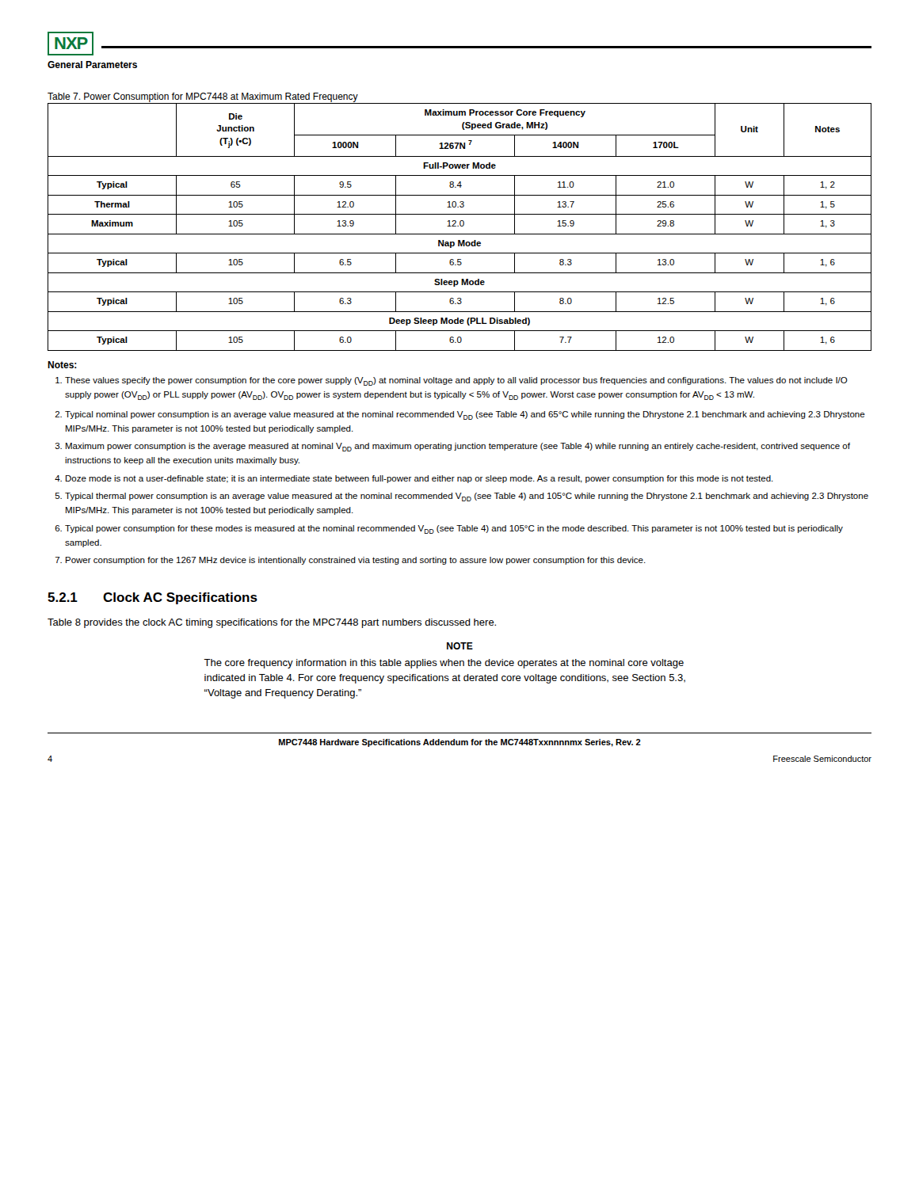NXP
General Parameters
Table 7. Power Consumption for MPC7448 at Maximum Rated Frequency
| | Die Junction (T j ) (•C) | Maximum Processor Core Frequency (Speed Grade, MHz) | Unit | Notes |
| --- | --- | --- | --- | --- |
| 1000N | 1267N 7 | 1400N | 1700L |
| Full-Power Mode |
| Typical | 65 | 9.5 | 8.4 | 11.0 | 21.0 | W | 1, 2 |
| Thermal | 105 | 12.0 | 10.3 | 13.7 | 25.6 | W | 1, 5 |
| Maximum | 105 | 13.9 | 12.0 | 15.9 | 29.8 | W | 1, 3 |
| Nap Mode |
| Typical | 105 | 6.5 | 6.5 | 8.3 | 13.0 | W | 1, 6 |
| Sleep Mode |
| Typical | 105 | 6.3 | 6.3 | 8.0 | 12.5 | W | 1, 6 |
| Deep Sleep Mode (PLL Disabled) |
| Typical | 105 | 6.0 | 6.0 | 7.7 | 12.0 | W | 1, 6 |
Notes:
These values specify the power consumption for the core power supply (VDD) at nominal voltage and apply to all valid processor bus frequencies and configurations. The values do not include I/O supply power (OVDD) or PLL supply power (AVDD). OVDD power is system dependent but is typically < 5% of VDD power. Worst case power consumption for AVDD < 13 mW.
Typical nominal power consumption is an average value measured at the nominal recommended VDD (see Table 4) and 65°C while running the Dhrystone 2.1 benchmark and achieving 2.3 Dhrystone MIPs/MHz. This parameter is not 100% tested but periodically sampled.
Maximum power consumption is the average measured at nominal VDD and maximum operating junction temperature (see Table 4) while running an entirely cache-resident, contrived sequence of instructions to keep all the execution units maximally busy.
Doze mode is not a user-definable state; it is an intermediate state between full-power and either nap or sleep mode. As a result, power consumption for this mode is not tested.
Typical thermal power consumption is an average value measured at the nominal recommended VDD (see Table 4) and 105°C while running the Dhrystone 2.1 benchmark and achieving 2.3 Dhrystone MIPs/MHz. This parameter is not 100% tested but periodically sampled.
Typical power consumption for these modes is measured at the nominal recommended VDD (see Table 4) and 105°C in the mode described. This parameter is not 100% tested but is periodically sampled.
Power consumption for the 1267 MHz device is intentionally constrained via testing and sorting to assure low power consumption for this device.
5.2.1 Clock AC Specifications
Table 8 provides the clock AC timing specifications for the MPC7448 part numbers discussed here.
NOTE
The core frequency information in this table applies when the device operates at the nominal core voltage indicated in Table 4. For core frequency specifications at derated core voltage conditions, see Section 5.3, “Voltage and Frequency Derating.”
MPC7448 Hardware Specifications Addendum for the MC7448Txxnnnnmx Series, Rev. 2
4 Freescale Semiconductor